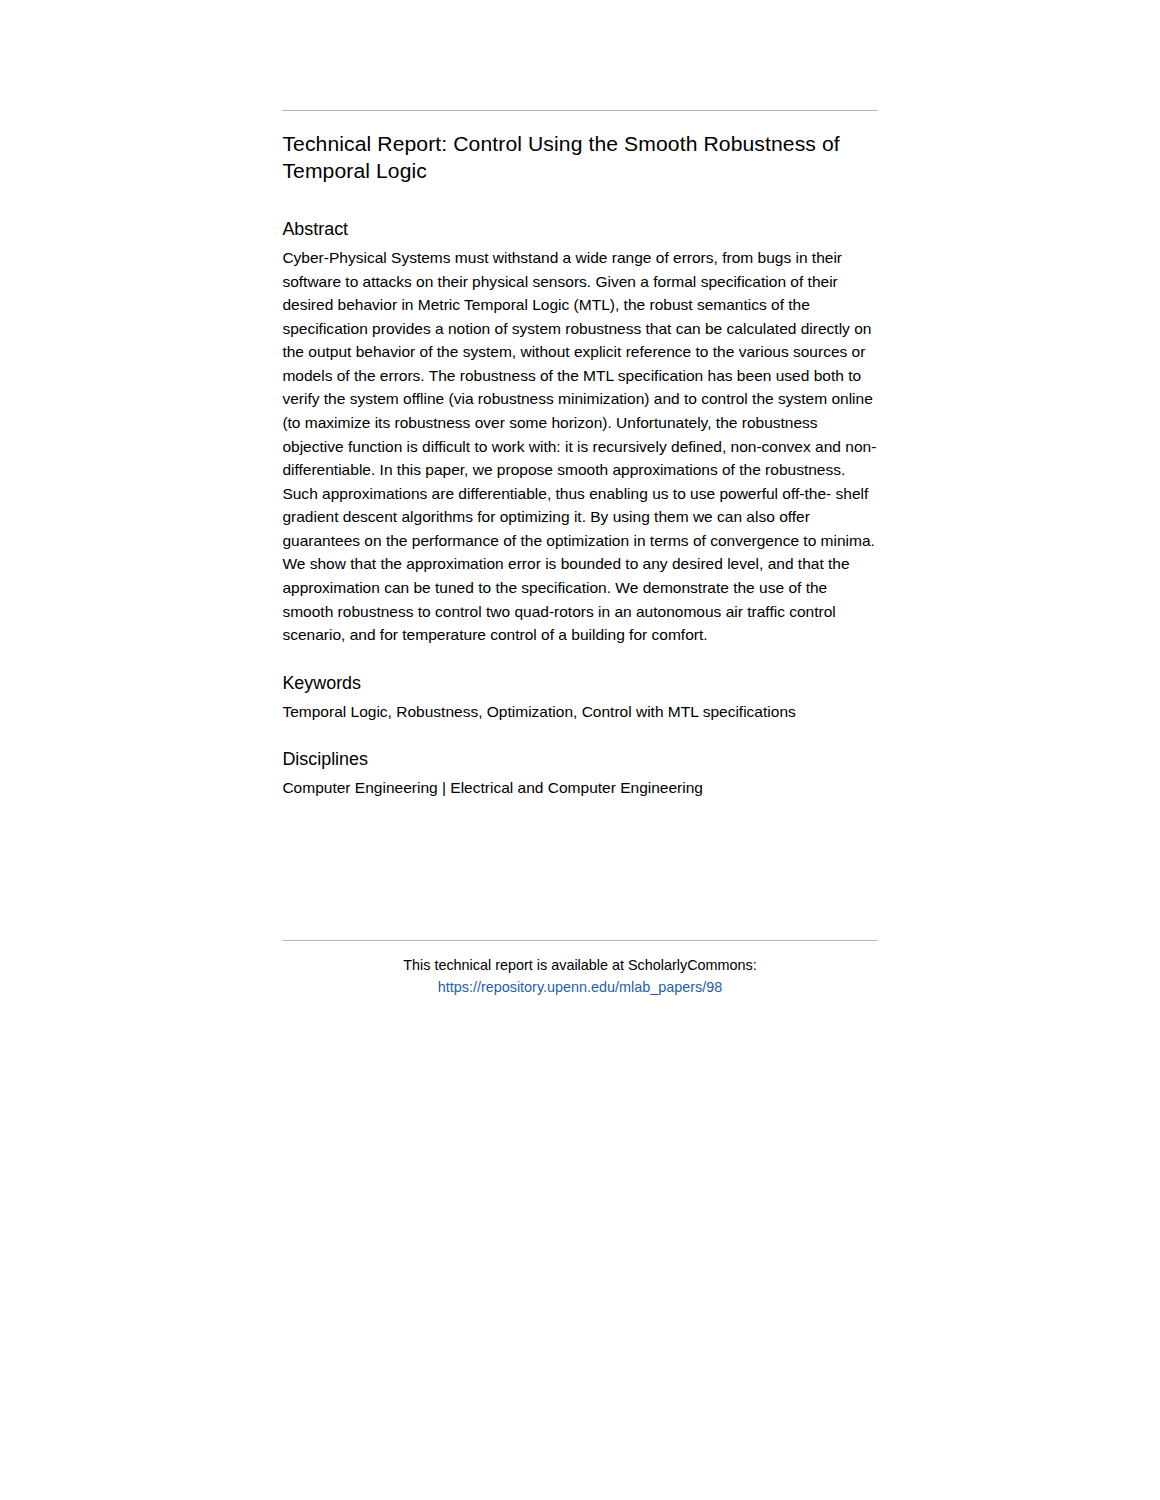Technical Report: Control Using the Smooth Robustness of Temporal Logic
Abstract
Cyber-Physical Systems must withstand a wide range of errors, from bugs in their software to attacks on their physical sensors. Given a formal specification of their desired behavior in Metric Temporal Logic (MTL), the robust semantics of the specification provides a notion of system robustness that can be calculated directly on the output behavior of the system, without explicit reference to the various sources or models of the errors. The robustness of the MTL specification has been used both to verify the system offline (via robustness minimization) and to control the system online (to maximize its robustness over some horizon). Unfortunately, the robustness objective function is difficult to work with: it is recursively defined, non-convex and non-differentiable. In this paper, we propose smooth approximations of the robustness. Such approximations are differentiable, thus enabling us to use powerful off-the- shelf gradient descent algorithms for optimizing it. By using them we can also offer guarantees on the performance of the optimization in terms of convergence to minima. We show that the approximation error is bounded to any desired level, and that the approximation can be tuned to the specification. We demonstrate the use of the smooth robustness to control two quad-rotors in an autonomous air traffic control scenario, and for temperature control of a building for comfort.
Keywords
Temporal Logic, Robustness, Optimization, Control with MTL specifications
Disciplines
Computer Engineering | Electrical and Computer Engineering
This technical report is available at ScholarlyCommons: https://repository.upenn.edu/mlab_papers/98